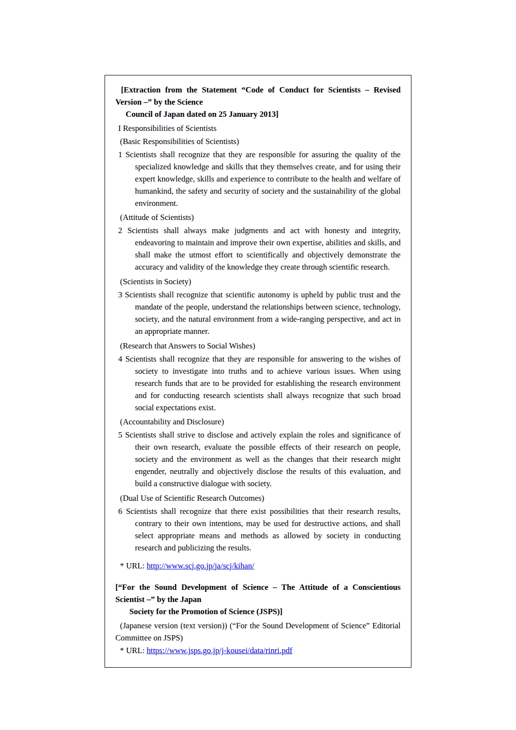[Extraction from the Statement “Code of Conduct for Scientists – Revised Version –” by the ScienceCouncil of Japan dated on 25 January 2013]
I Responsibilities of Scientists
(Basic Responsibilities of Scientists)
1 Scientists shall recognize that they are responsible for assuring the quality of the specialized knowledge and skills that they themselves create, and for using their expert knowledge, skills and experience to contribute to the health and welfare of humankind, the safety and security of society and the sustainability of the global environment.
(Attitude of Scientists)
2 Scientists shall always make judgments and act with honesty and integrity, endeavoring to maintain and improve their own expertise, abilities and skills, and shall make the utmost effort to scientifically and objectively demonstrate the accuracy and validity of the knowledge they create through scientific research.
(Scientists in Society)
3 Scientists shall recognize that scientific autonomy is upheld by public trust and the mandate of the people, understand the relationships between science, technology, society, and the natural environment from a wide-ranging perspective, and act in an appropriate manner.
(Research that Answers to Social Wishes)
4 Scientists shall recognize that they are responsible for answering to the wishes of society to investigate into truths and to achieve various issues. When using research funds that are to be provided for establishing the research environment and for conducting research scientists shall always recognize that such broad social expectations exist.
(Accountability and Disclosure)
5 Scientists shall strive to disclose and actively explain the roles and significance of their own research, evaluate the possible effects of their research on people, society and the environment as well as the changes that their research might engender, neutrally and objectively disclose the results of this evaluation, and build a constructive dialogue with society.
(Dual Use of Scientific Research Outcomes)
6 Scientists shall recognize that there exist possibilities that their research results, contrary to their own intentions, may be used for destructive actions, and shall select appropriate means and methods as allowed by society in conducting research and publicizing the results.
* URL: http://www.scj.go.jp/ja/scj/kihan/
[“For the Sound Development of Science – The Attitude of a Conscientious Scientist –” by the JapanSociety for the Promotion of Science (JSPS)]
(Japanese version (text version)) (“For the Sound Development of Science” Editorial Committee on JSPS)
* URL: https://www.jsps.go.jp/j-kousei/data/rinri.pdf